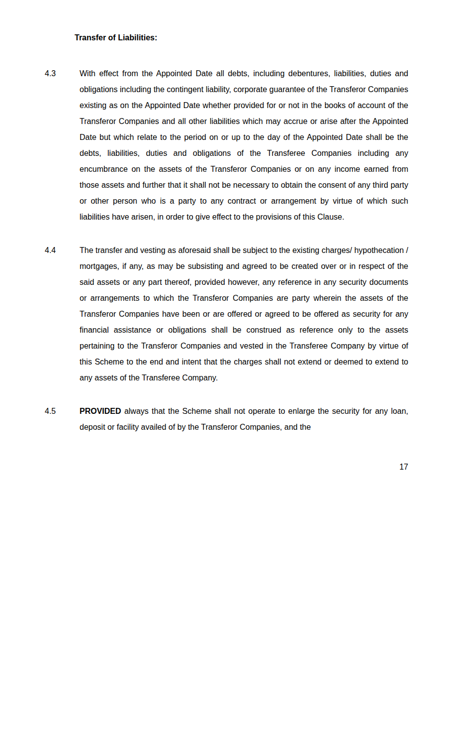Transfer of Liabilities:
4.3
With effect from the Appointed Date all debts, including debentures, liabilities, duties and obligations including the contingent liability, corporate guarantee of the Transferor Companies existing as on the Appointed Date whether provided for or not in the books of account of the Transferor Companies and all other liabilities which may accrue or arise after the Appointed Date but which relate to the period on or up to the day of the Appointed Date shall be the debts, liabilities, duties and obligations of the Transferee Companies including any encumbrance on the assets of the Transferor Companies or on any income earned from those assets and further that it shall not be necessary to obtain the consent of any third party or other person who is a party to any contract or arrangement by virtue of which such liabilities have arisen, in order to give effect to the provisions of this Clause.
4.4
The transfer and vesting as aforesaid shall be subject to the existing charges/ hypothecation / mortgages, if any, as may be subsisting and agreed to be created over or in respect of the said assets or any part thereof, provided however, any reference in any security documents or arrangements to which the Transferor Companies are party wherein the assets of the Transferor Companies have been or are offered or agreed to be offered as security for any financial assistance or obligations shall be construed as reference only to the assets pertaining to the Transferor Companies and vested in the Transferee Company by virtue of this Scheme to the end and intent that the charges shall not extend or deemed to extend to any assets of the Transferee Company.
4.5
PROVIDED always that the Scheme shall not operate to enlarge the security for any loan, deposit or facility availed of by the Transferor Companies, and the
17